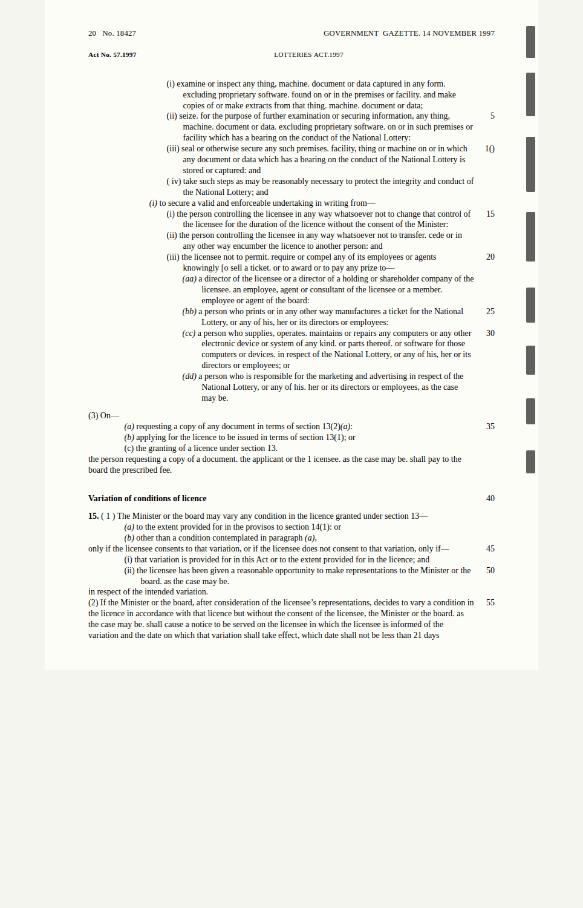20 No. 18427
GOVERNMENT GAZETTE. 14 NOVEMBER 1997
Act No. 57.1997
LOTTERIES ACT.1997
(i) examine or inspect any thing, machine. document or data captured in any form. excluding proprietary software. found on or in the premises or facility. and make copies of or make extracts from that thing. machine. document or data;
(ii) seize. for the purpose of further examination or securing information, any thing, machine. document or data. excluding proprietary software. on or in such premises or facility which has a bearing on the conduct of the National Lottery:
5
(iii) seal or otherwise secure any such premises. facility, thing or machine on or in which any document or data which has a bearing on the conduct of the National Lottery is stored or captured: and
1()
( iv) take such steps as may be reasonably necessary to protect the integrity and conduct of the National Lottery; and
(i) to secure a valid and enforceable undertaking in writing from—
(i) the person controlling the licensee in any way whatsoever not to change that control of the licensee for the duration of the licence without the consent of the Minister:
15
(ii) the person controlling the licensee in any way whatsoever not to transfer. cede or in any other way encumber the licence to another person: and
(iii) the licensee not to permit. require or compel any of its employees or agents knowingly [o sell a ticket. or to award or to pay any prize to—
20
(aa) a director of the licensee or a director of a holding or shareholder company of the licensee. an employee, agent or consultant of the licensee or a member. employee or agent of the board:
(bb) a person who prints or in any other way manufactures a ticket for the National Lottery, or any of his, her or its directors or employees:
25
(cc) a person who supplies, operates. maintains or repairs any computers or any other electronic device or system of any kind. or parts thereof. or software for those computers or devices. in respect of the National Lottery, or any of his, her or its directors or employees; or
30
(dd) a person who is responsible for the marketing and advertising in respect of the National Lottery, or any of his. her or its directors or employees, as the case may be.
(3) On—
(a) requesting a copy of any document in terms of section 13(2)(a):
35
(b) applying for the licence to be issued in terms of section 13(1); or
(c) the granting of a licence under section 13.
the person requesting a copy of a document. the applicant or the 1 icensee. as the case may be. shall pay to the board the prescribed fee.
Variation of conditions of licence
40
15. ( 1 ) The Minister or the board may vary any condition in the licence granted under section 13—
(a) to the extent provided for in the provisos to section 14(1): or
(b) other than a condition contemplated in paragraph (a),
only if the licensee consents to that variation, or if the licensee does not consent to that variation, only if—
45
(i) that variation is provided for in this Act or to the extent provided for in the licence; and
(ii) the licensee has been given a reasonable opportunity to make representations to the Minister or the board. as the case may be.
50
in respect of the intended variation.
(2) If the Minister or the board, after consideration of the licensee’s representations, decides to vary a condition in the licence in accordance with that licence but without the consent of the licensee, the Minister or the board. as the case may be. shall cause a notice to be served on the licensee in which the licensee is informed of the variation and the date on which that variation shall take effect, which date shall not be less than 21 days
55